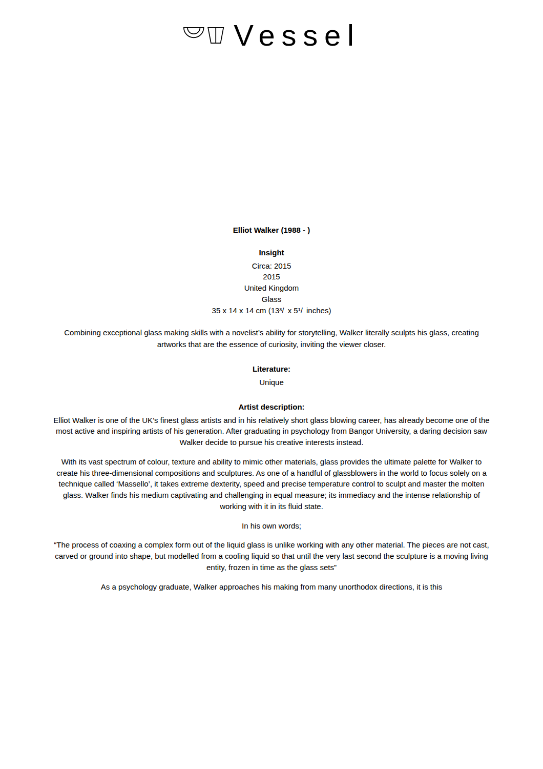Vessel
Elliot Walker (1988 - )
Insight
Circa: 2015
2015
United Kingdom
Glass
35 x 14 x 14 cm (13³/  x 5¹/  inches)
Combining exceptional glass making skills with a novelist’s ability for storytelling, Walker literally sculpts his glass, creating artworks that are the essence of curiosity, inviting the viewer closer.
Literature:
Unique
Artist description:
Elliot Walker is one of the UK’s finest glass artists and in his relatively short glass blowing career, has already become one of the most active and inspiring artists of his generation. After graduating in psychology from Bangor University, a daring decision saw Walker decide to pursue his creative interests instead.
With its vast spectrum of colour, texture and ability to mimic other materials, glass provides the ultimate palette for Walker to create his three-dimensional compositions and sculptures. As one of a handful of glassblowers in the world to focus solely on a technique called ‘Massello’, it takes extreme dexterity, speed and precise temperature control to sculpt and master the molten glass. Walker finds his medium captivating and challenging in equal measure; its immediacy and the intense relationship of working with it in its fluid state.
In his own words;
“The process of coaxing a complex form out of the liquid glass is unlike working with any other material. The pieces are not cast, carved or ground into shape, but modelled from a cooling liquid so that until the very last second the sculpture is a moving living entity, frozen in time as the glass sets”
As a psychology graduate, Walker approaches his making from many unorthodox directions, it is this